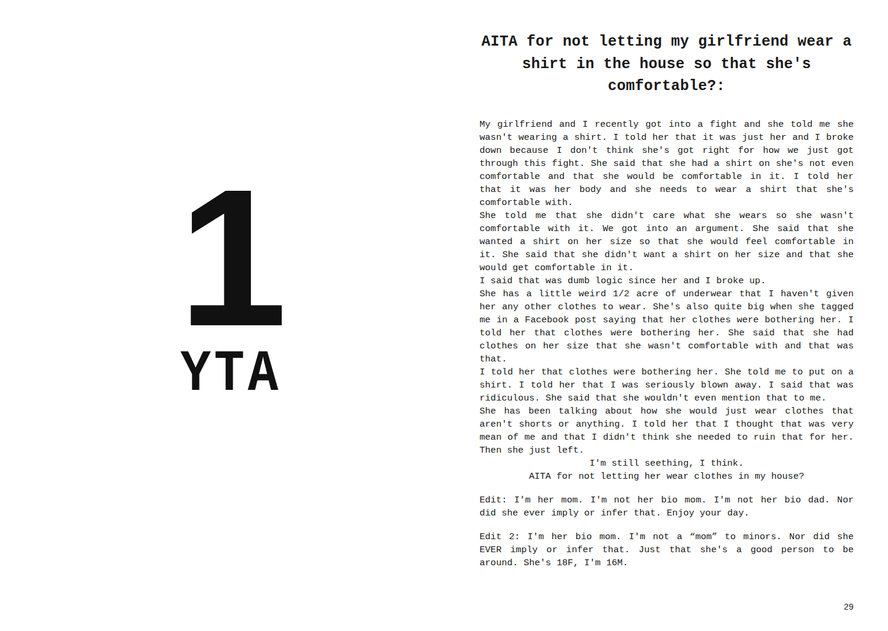1 YTA
AITA for not letting my girlfriend wear a shirt in the house so that she's comfortable?:
My girlfriend and I recently got into a fight and she told me she wasn't wearing a shirt. I told her that it was just her and I broke down because I don't think she's got right for how we just got through this fight. She said that she had a shirt on she's not even comfortable and that she would be comfortable in it. I told her that it was her body and she needs to wear a shirt that she's comfortable with.
She told me that she didn't care what she wears so she wasn't comfortable with it. We got into an argument. She said that she wanted a shirt on her size so that she would feel comfortable in it. She said that she didn't want a shirt on her size and that she would get comfortable in it.
I said that was dumb logic since her and I broke up.
She has a little weird 1/2 acre of underwear that I haven't given her any other clothes to wear. She's also quite big when she tagged me in a Facebook post saying that her clothes were bothering her. I told her that clothes were bothering her. She said that she had clothes on her size that she wasn't comfortable with and that was that.
I told her that clothes were bothering her. She told me to put on a shirt. I told her that I was seriously blown away. I said that was ridiculous. She said that she wouldn't even mention that to me.
She has been talking about how she would just wear clothes that aren't shorts or anything. I told her that I thought that was very mean of me and that I didn't think she needed to ruin that for her. Then she just left.
I'm still seething, I think.
AITA for not letting her wear clothes in my house?
Edit: I'm her mom. I'm not her bio mom. I'm not her bio dad. Nor did she ever imply or infer that. Enjoy your day.
Edit 2: I'm her bio mom. I'm not a “mom” to minors. Nor did she EVER imply or infer that. Just that she's a good person to be around. She's 18F, I'm 16M.
29